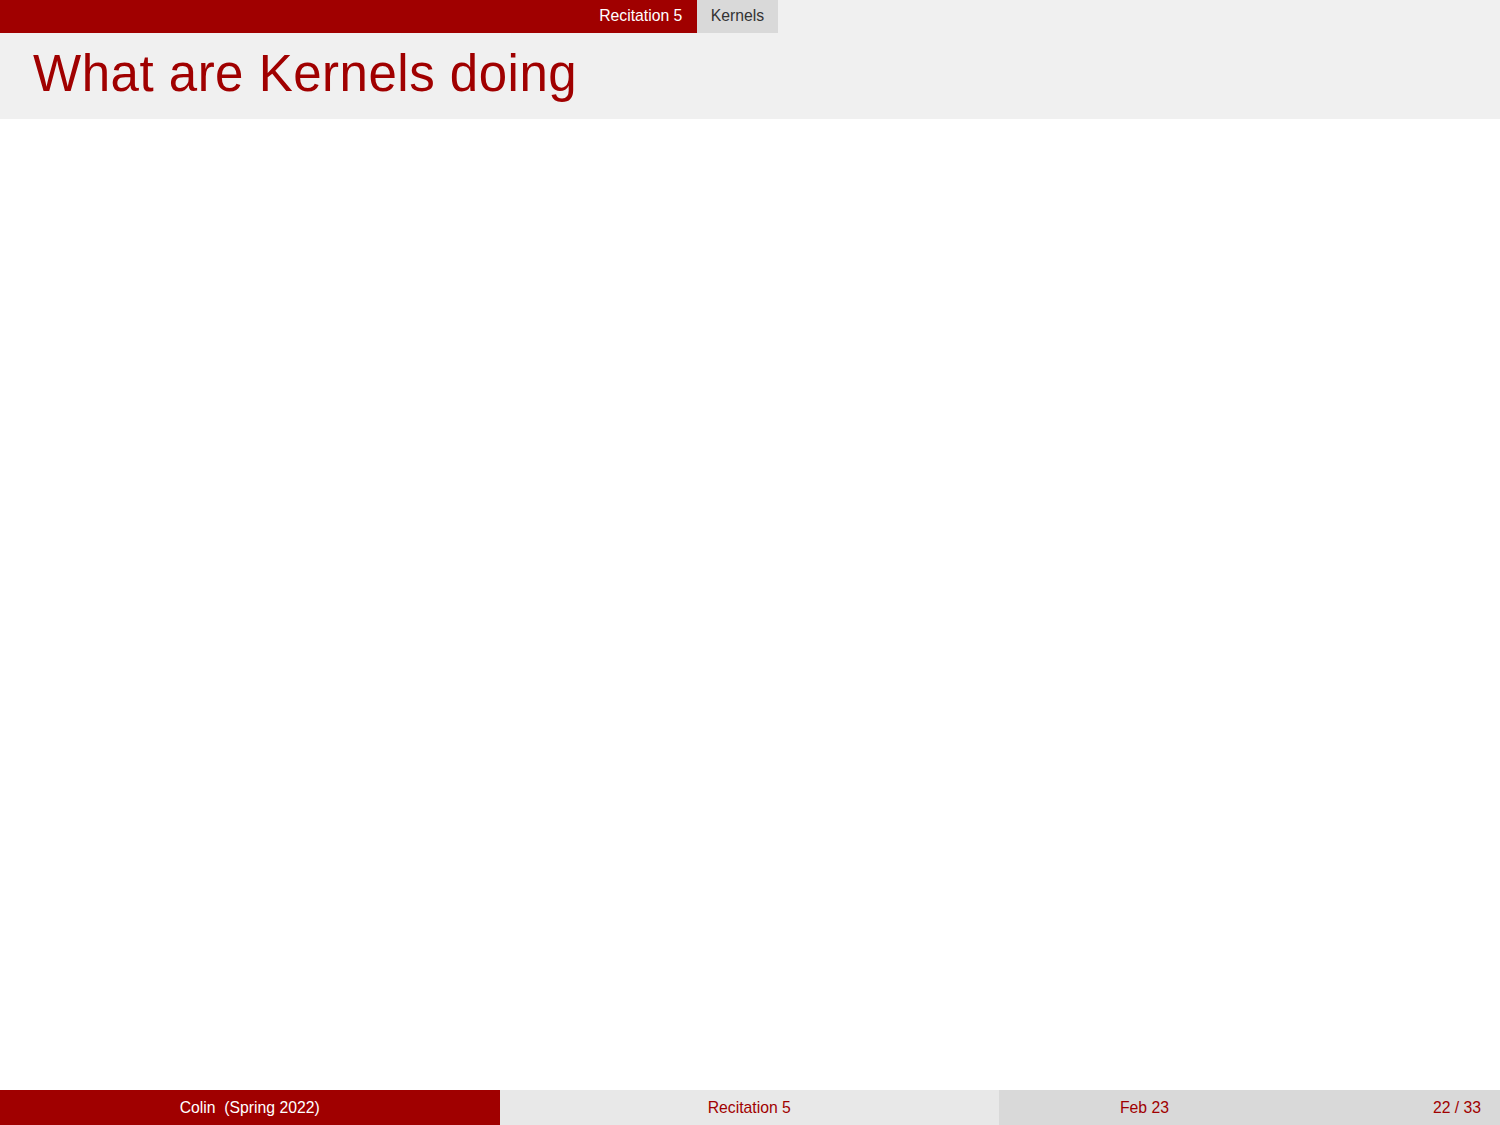Recitation 5
Kernels
What are Kernels doing
Colin (Spring 2022)
Recitation 5
Feb 23
22 / 33